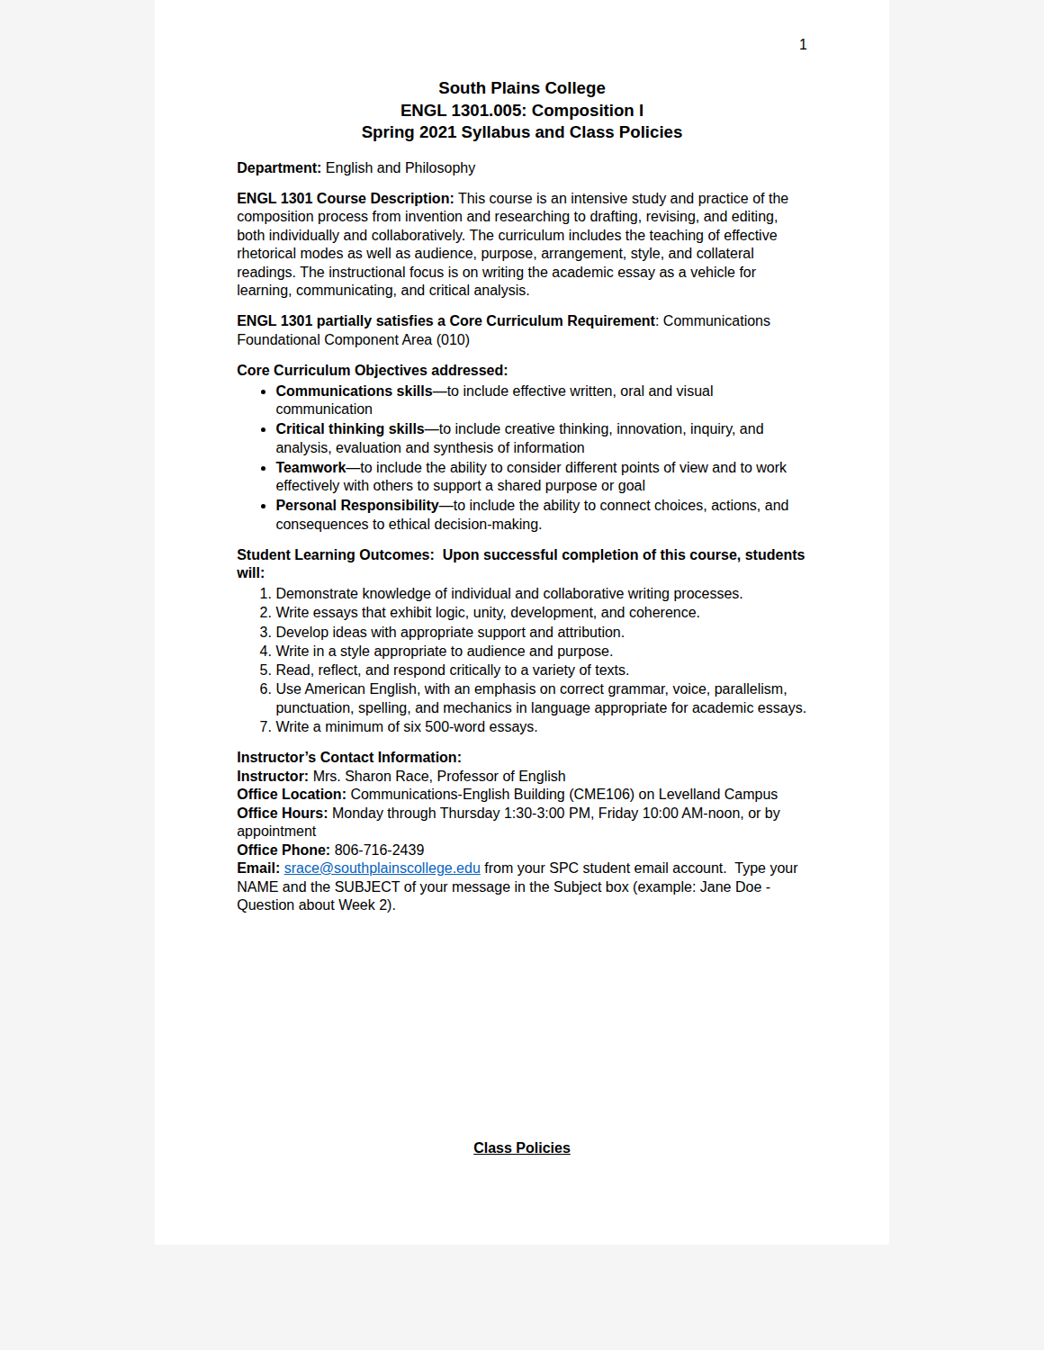1
South Plains College ENGL 1301.005: Composition I Spring 2021 Syllabus and Class Policies
Department: English and Philosophy
ENGL 1301 Course Description: This course is an intensive study and practice of the composition process from invention and researching to drafting, revising, and editing, both individually and collaboratively. The curriculum includes the teaching of effective rhetorical modes as well as audience, purpose, arrangement, style, and collateral readings. The instructional focus is on writing the academic essay as a vehicle for learning, communicating, and critical analysis.
ENGL 1301 partially satisfies a Core Curriculum Requirement: Communications Foundational Component Area (010)
Core Curriculum Objectives addressed:
Communications skills—to include effective written, oral and visual communication
Critical thinking skills—to include creative thinking, innovation, inquiry, and analysis, evaluation and synthesis of information
Teamwork—to include the ability to consider different points of view and to work effectively with others to support a shared purpose or goal
Personal Responsibility—to include the ability to connect choices, actions, and consequences to ethical decision-making.
Student Learning Outcomes: Upon successful completion of this course, students will:
Demonstrate knowledge of individual and collaborative writing processes.
Write essays that exhibit logic, unity, development, and coherence.
Develop ideas with appropriate support and attribution.
Write in a style appropriate to audience and purpose.
Read, reflect, and respond critically to a variety of texts.
Use American English, with an emphasis on correct grammar, voice, parallelism, punctuation, spelling, and mechanics in language appropriate for academic essays.
Write a minimum of six 500-word essays.
Instructor’s Contact Information:
Instructor: Mrs. Sharon Race, Professor of English
Office Location: Communications-English Building (CME106) on Levelland Campus
Office Hours: Monday through Thursday 1:30-3:00 PM, Friday 10:00 AM-noon, or by appointment
Office Phone: 806-716-2439
Email: srace@southplainscollege.edu from your SPC student email account. Type your NAME and the SUBJECT of your message in the Subject box (example: Jane Doe - Question about Week 2).
Class Policies